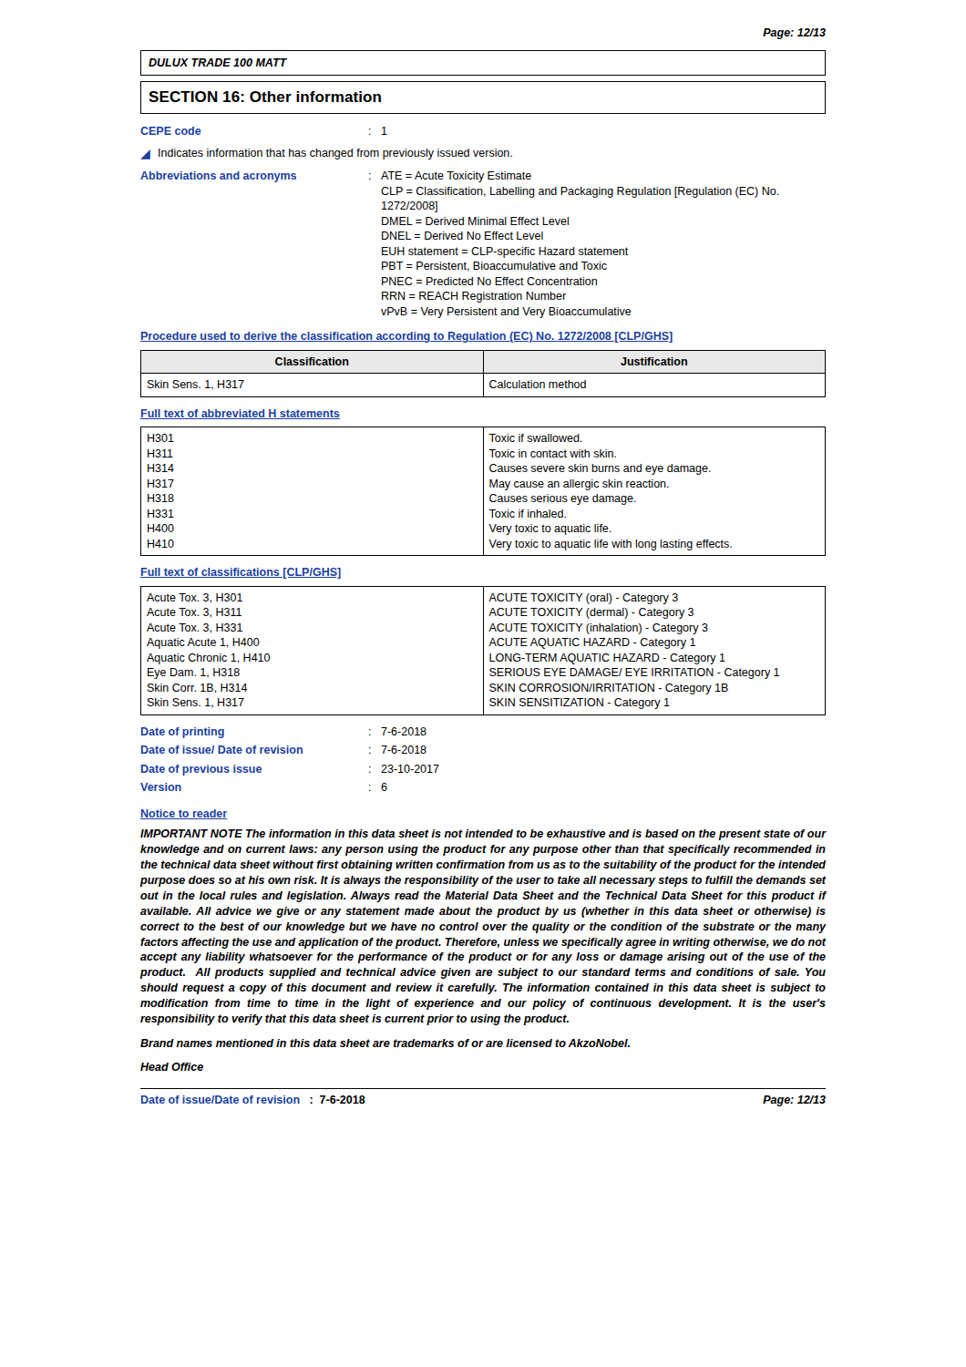Page: 12/13
DULUX TRADE 100 MATT
SECTION 16: Other information
| CEPE code | : | 1 |
◢ Indicates information that has changed from previously issued version.
| Abbreviations and acronyms | : | ATE = Acute Toxicity Estimate CLP = Classification, Labelling and Packaging Regulation [Regulation (EC) No. 1272/2008] DMEL = Derived Minimal Effect Level DNEL = Derived No Effect Level EUH statement = CLP-specific Hazard statement PBT = Persistent, Bioaccumulative and Toxic PNEC = Predicted No Effect Concentration RRN = REACH Registration Number vPvB = Very Persistent and Very Bioaccumulative |
Procedure used to derive the classification according to Regulation (EC) No. 1272/2008 [CLP/GHS]
| Classification | Justification |
| --- | --- |
| Skin Sens. 1, H317 | Calculation method |
Full text of abbreviated H statements
| H301 H311 H314 H317 H318 H331 H400 H410 | Toxic if swallowed. Toxic in contact with skin. Causes severe skin burns and eye damage. May cause an allergic skin reaction. Causes serious eye damage. Toxic if inhaled. Very toxic to aquatic life. Very toxic to aquatic life with long lasting effects. |
Full text of classifications [CLP/GHS]
| Acute Tox. 3, H301 Acute Tox. 3, H311 Acute Tox. 3, H331 Aquatic Acute 1, H400 Aquatic Chronic 1, H410 Eye Dam. 1, H318 Skin Corr. 1B, H314 Skin Sens. 1, H317 | ACUTE TOXICITY (oral) - Category 3 ACUTE TOXICITY (dermal) - Category 3 ACUTE TOXICITY (inhalation) - Category 3 ACUTE AQUATIC HAZARD - Category 1 LONG-TERM AQUATIC HAZARD - Category 1 SERIOUS EYE DAMAGE/ EYE IRRITATION - Category 1 SKIN CORROSION/IRRITATION - Category 1B SKIN SENSITIZATION - Category 1 |
| Date of printing | : | 7-6-2018 |
| Date of issue/ Date of revision | : | 7-6-2018 |
| Date of previous issue | : | 23-10-2017 |
| Version | : | 6 |
Notice to reader
IMPORTANT NOTE The information in this data sheet is not intended to be exhaustive and is based on the present state of our knowledge and on current laws: any person using the product for any purpose other than that specifically recommended in the technical data sheet without first obtaining written confirmation from us as to the suitability of the product for the intended purpose does so at his own risk. It is always the responsibility of the user to take all necessary steps to fulfill the demands set out in the local rules and legislation. Always read the Material Data Sheet and the Technical Data Sheet for this product if available. All advice we give or any statement made about the product by us (whether in this data sheet or otherwise) is correct to the best of our knowledge but we have no control over the quality or the condition of the substrate or the many factors affecting the use and application of the product. Therefore, unless we specifically agree in writing otherwise, we do not accept any liability whatsoever for the performance of the product or for any loss or damage arising out of the use of the product. All products supplied and technical advice given are subject to our standard terms and conditions of sale. You should request a copy of this document and review it carefully. The information contained in this data sheet is subject to modification from time to time in the light of experience and our policy of continuous development. It is the user's responsibility to verify that this data sheet is current prior to using the product.
Brand names mentioned in this data sheet are trademarks of or are licensed to AkzoNobel.
Head Office
Date of issue/Date of revision : 7-6-2018
Page: 12/13